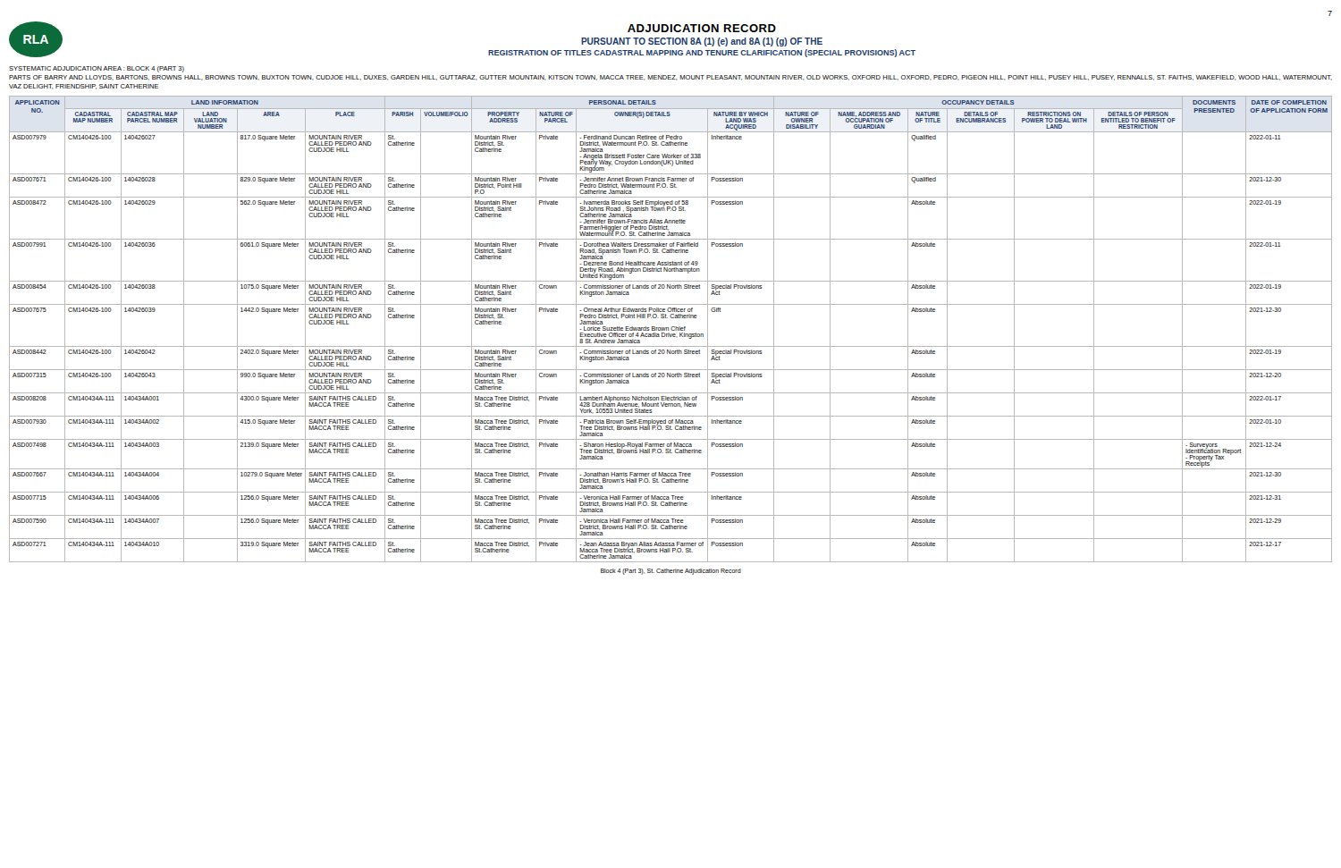7
RLA
ADJUDICATION RECORD
PURSUANT TO SECTION 8A (1) (e) and 8A (1) (g) OF THE
REGISTRATION OF TITLES CADASTRAL MAPPING AND TENURE CLARIFICATION (SPECIAL PROVISIONS) ACT
SYSTEMATIC ADJUDICATION AREA : BLOCK 4 (PART 3)
PARTS OF BARRY AND LLOYDS, BARTONS, BROWNS HALL, BROWNS TOWN, BUXTON TOWN, CUDJOE HILL, DUXES, GARDEN HILL, GUTTARAZ, GUTTER MOUNTAIN, KITSON TOWN, MACCA TREE, MENDEZ, MOUNT PLEASANT, MOUNTAIN RIVER, OLD WORKS, OXFORD HILL, OXFORD, PEDRO, PIGEON HILL, POINT HILL, PUSEY HILL, PUSEY, RENNALLS, ST. FAITHS, WAKEFIELD, WOOD HALL, WATERMOUNT, VAZ DELIGHT, FRIENDSHIP, SAINT CATHERINE
| APPLICATION NO. | LAND INFORMATION | | PERSONAL DETAILS | OCCUPANCY DETAILS | DOCUMENTS PRESENTED | DATE OF COMPLETION OF APPLICATION FORM |
| --- | --- | --- | --- | --- | --- | --- |
| CADASTRAL MAP NUMBER | CADASTRAL MAP PARCEL NUMBER | LAND VALUATION NUMBER | AREA | PLACE | PARISH | VOLUME/FOLIO | PROPERTY ADDRESS | NATURE OF PARCEL | OWNER(S) DETAILS | NATURE BY WHICH LAND WAS ACQUIRED | NATURE OF OWNER DISABILITY | NAME, ADDRESS AND OCCUPATION OF GUARDIAN | NATURE OF TITLE | DETAILS OF ENCUMBRANCES | RESTRICTIONS ON POWER TO DEAL WITH LAND | DETAILS OF PERSON ENTITLED TO BENEFIT OF RESTRICTION |
| ASD007979 | CM140426-100 | 140426027 | | 817.0 Square Meter | MOUNTAIN RIVER CALLED PEDRO AND CUDJOE HILL | St. Catherine | | Mountain River District, St. Catherine | Private | - Ferdinand Duncan Retiree of Pedro District, Watermount P.O. St. Catherine Jamaica - Angela Brissett Foster Care Worker of 338 Pearly Way, Croydon London(UK) United Kingdom | Inheritance | | | Qualified | | | | | 2022-01-11 |
| ASD007671 | CM140426-100 | 140426028 | | 829.0 Square Meter | MOUNTAIN RIVER CALLED PEDRO AND CUDJOE HILL | St. Catherine | | Mountain River District, Point Hill P.O | Private | - Jennifer Annet Brown Francis Farmer of Pedro District, Watermount P.O. St. Catherine Jamaica | Possession | | | Qualified | | | | | 2021-12-30 |
| ASD008472 | CM140426-100 | 140426029 | | 562.0 Square Meter | MOUNTAIN RIVER CALLED PEDRO AND CUDJOE HILL | St. Catherine | | Mountain River District, Saint Catherine | Private | - Ivamerda Brooks Self Employed of 58 St.Johns Road , Spanish Town P.O St. Catherine Jamaica - Jennifer Brown-Francis Alias Annette Farmer/Higgler of Pedro District, Watermount P.O. St. Catherine Jamaica | Possession | | | Absolute | | | | | 2022-01-19 |
| ASD007991 | CM140426-100 | 140426036 | | 6061.0 Square Meter | MOUNTAIN RIVER CALLED PEDRO AND CUDJOE HILL | St. Catherine | | Mountain River District, Saint Catherine | Private | - Dorothea Walters Dressmaker of Fairfield Road, Spanish Town P.O. St. Catherine Jamaica - Dezrene Bond Healthcare Assistant of 49 Derby Road, Abington District Northampton United Kingdom | Possession | | | Absolute | | | | | 2022-01-11 |
| ASD008454 | CM140426-100 | 140426038 | | 1075.0 Square Meter | MOUNTAIN RIVER CALLED PEDRO AND CUDJOE HILL | St. Catherine | | Mountain River District, Saint Catherine | Crown | - Commissioner of Lands of 20 North Street Kingston Jamaica | Special Provisions Act | | | Absolute | | | | | 2022-01-19 |
| ASD007675 | CM140426-100 | 140426039 | | 1442.0 Square Meter | MOUNTAIN RIVER CALLED PEDRO AND CUDJOE HILL | St. Catherine | | Mountain River District, St. Catherine | Private | - Orneal Arthur Edwards Police Officer of Pedro District, Point Hill P.O. St. Catherine Jamaica - Lorice Suzette Edwards Brown Chief Executive Officer of 4 Acadia Drive, Kingston 8 St. Andrew Jamaica | Gift | | | Absolute | | | | | 2021-12-30 |
| ASD008442 | CM140426-100 | 140426042 | | 2402.0 Square Meter | MOUNTAIN RIVER CALLED PEDRO AND CUDJOE HILL | St. Catherine | | Mountain River District, Saint Catherine | Crown | - Commissioner of Lands of 20 North Street Kingston Jamaica | Special Provisions Act | | | Absolute | | | | | 2022-01-19 |
| ASD007315 | CM140426-100 | 140426043 | | 990.0 Square Meter | MOUNTAIN RIVER CALLED PEDRO AND CUDJOE HILL | St. Catherine | | Mountain River District, St. Catherine | Crown | - Commissioner of Lands of 20 North Street Kingston Jamaica | Special Provisions Act | | | Absolute | | | | | 2021-12-20 |
| ASD008208 | CM140434A-111 | 140434A001 | | 4300.0 Square Meter | SAINT FAITHS CALLED MACCA TREE | St. Catherine | | Macca Tree District, St. Catherine | Private | Lambert Alphonso Nicholson Electrician of 428 Dunham Avenue, Mount Vernon, New York, 10553 United States | Possession | | | Absolute | | | | | 2022-01-17 |
| ASD007930 | CM140434A-111 | 140434A002 | | 415.0 Square Meter | SAINT FAITHS CALLED MACCA TREE | St. Catherine | | Macca Tree District, St. Catherine | Private | - Patricia Brown Self-Employed of Macca Tree District, Browns Hall P.O. St. Catherine Jamaica | Inheritance | | | Absolute | | | | | 2022-01-10 |
| ASD007498 | CM140434A-111 | 140434A003 | | 2139.0 Square Meter | SAINT FAITHS CALLED MACCA TREE | St. Catherine | | Macca Tree District, St. Catherine | Private | - Sharon Heslop-Royal Farmer of Macca Tree District, Browns Hall P.O. St. Catherine Jamaica | Possession | | | Absolute | | | | - Surveyors Identification Report - Property Tax Receipts | 2021-12-24 |
| ASD007667 | CM140434A-111 | 140434A004 | | 10279.0 Square Meter | SAINT FAITHS CALLED MACCA TREE | St. Catherine | | Macca Tree District, St. Catherine | Private | - Jonathan Harris Farmer of Macca Tree District, Brown's Hall P.O. St. Catherine Jamaica | Possession | | | Absolute | | | | | 2021-12-30 |
| ASD007715 | CM140434A-111 | 140434A006 | | 1256.0 Square Meter | SAINT FAITHS CALLED MACCA TREE | St. Catherine | | Macca Tree District, St. Catherine | Private | - Veronica Hall Farmer of Macca Tree District, Browns Hall P.O. St. Catherine Jamaica | Inheritance | | | Absolute | | | | | 2021-12-31 |
| ASD007590 | CM140434A-111 | 140434A007 | | 1256.0 Square Meter | SAINT FAITHS CALLED MACCA TREE | St. Catherine | | Macca Tree District, St. Catherine | Private | - Veronica Hall Farmer of Macca Tree District, Browns Hall P.O. St. Catherine Jamaica | Possession | | | Absolute | | | | | 2021-12-29 |
| ASD007271 | CM140434A-111 | 140434A010 | | 3319.0 Square Meter | SAINT FAITHS CALLED MACCA TREE | St. Catherine | | Macca Tree District, St.Catherine | Private | - Jean Adassa Bryan Alias Adassa Farmer of Macca Tree District, Browns Hall P.O. St. Catherine Jamaica | Possession | | | Absolute | | | | | 2021-12-17 |
Block 4 (Part 3), St. Catherine Adjudication Record